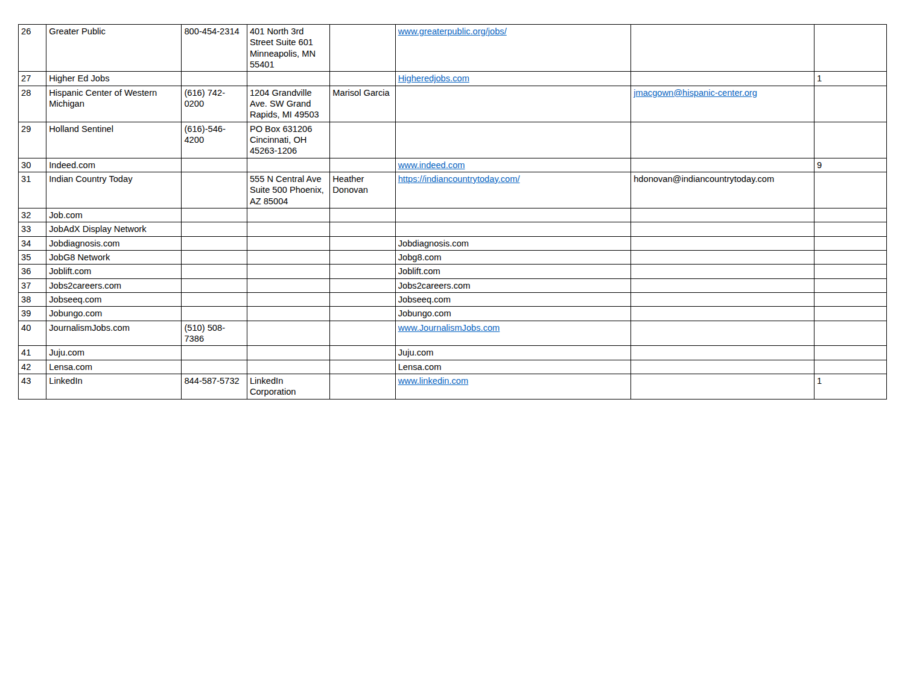| 26 | Greater Public | 800-454-2314 | 401 North 3rd Street Suite 601 Minneapolis, MN 55401 | | www.greaterpublic.org/jobs/ | | |
| 27 | Higher Ed Jobs | | | | Higheredjobs.com | | 1 |
| 28 | Hispanic Center of Western Michigan | (616) 742-0200 | 1204 Grandville Ave. SW Grand Rapids, MI 49503 | Marisol Garcia | | jmacgown@hispanic-center.org | |
| 29 | Holland Sentinel | (616)-546-4200 | PO Box 631206 Cincinnati, OH 45263-1206 | | | | |
| 30 | Indeed.com | | | | www.indeed.com | | 9 |
| 31 | Indian Country Today | | 555 N Central Ave Suite 500 Phoenix, AZ 85004 | Heather Donovan | https://indiancountrytoday.com/ | hdonovan@indiancountrytoday.com | |
| 32 | Job.com | | | | | | |
| 33 | JobAdX Display Network | | | | | | |
| 34 | Jobdiagnosis.com | | | | Jobdiagnosis.com | | |
| 35 | JobG8 Network | | | | Jobg8.com | | |
| 36 | Joblift.com | | | | Joblift.com | | |
| 37 | Jobs2careers.com | | | | Jobs2careers.com | | |
| 38 | Jobseeq.com | | | | Jobseeq.com | | |
| 39 | Jobungo.com | | | | Jobungo.com | | |
| 40 | JournalismJobs.com | (510) 508-7386 | | | www.JournalismJobs.com | | |
| 41 | Juju.com | | | | Juju.com | | |
| 42 | Lensa.com | | | | Lensa.com | | |
| 43 | LinkedIn | 844-587-5732 | LinkedIn Corporation | | www.linkedin.com | | 1 |